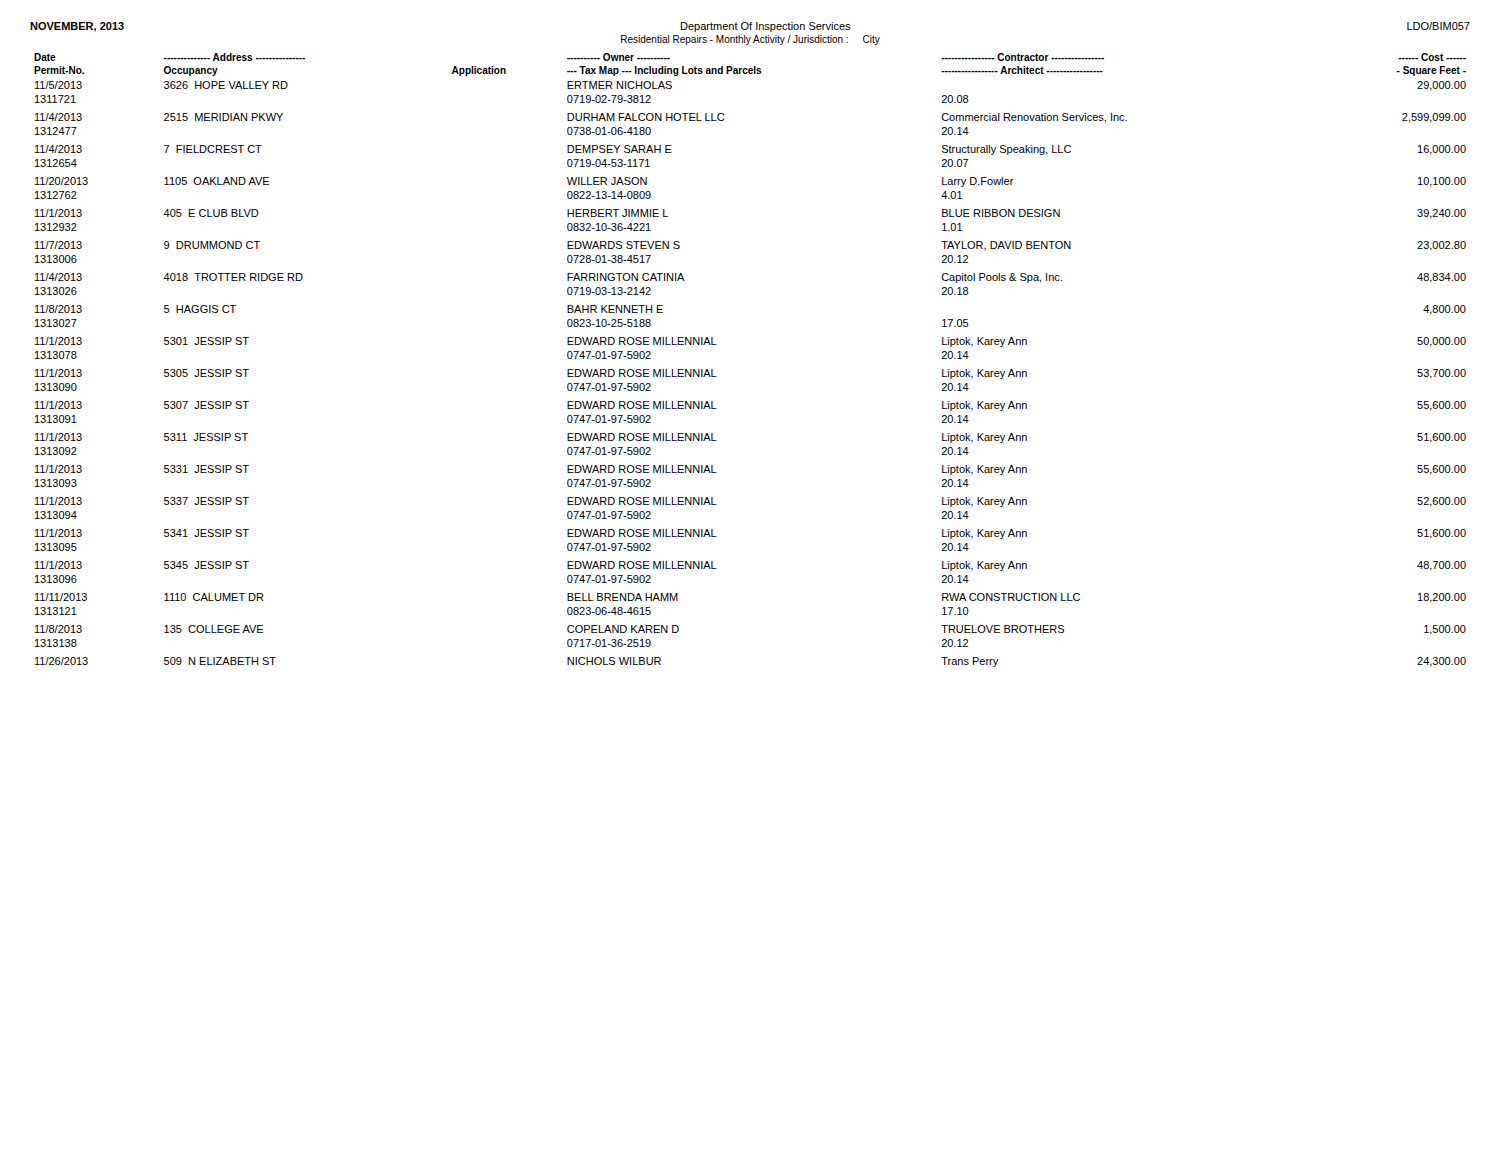NOVEMBER, 2013
Department Of Inspection Services
LDO/BIM057
Residential Repairs - Monthly Activity / Jurisdiction : City
| Date | -------------- Address --------------- | | ---------- Owner ---------- | ---------------- Contractor ---------------- | ------ Cost ------ |
| --- | --- | --- | --- | --- | --- |
| Permit-No. | Occupancy | Application | --- Tax Map --- Including Lots and Parcels | ----------------- Architect ----------------- | - Square Feet - |
| 11/5/2013 | 3626 HOPE VALLEY RD | ERTMER NICHOLAS | | 29,000.00 |
| 1311721 | | 0719-02-79-3812 | 20.08 | |
| 11/4/2013 | 2515 MERIDIAN PKWY | DURHAM FALCON HOTEL LLC | Commercial Renovation Services, Inc. | 2,599,099.00 |
| 1312477 | | 0738-01-06-4180 | 20.14 | |
| 11/4/2013 | 7 FIELDCREST CT | DEMPSEY SARAH E | Structurally Speaking, LLC | 16,000.00 |
| 1312654 | | 0719-04-53-1171 | 20.07 | |
| 11/20/2013 | 1105 OAKLAND AVE | WILLER JASON | Larry D.Fowler | 10,100.00 |
| 1312762 | | 0822-13-14-0809 | 4.01 | |
| 11/1/2013 | 405 E CLUB BLVD | HERBERT JIMMIE L | BLUE RIBBON DESIGN | 39,240.00 |
| 1312932 | | 0832-10-36-4221 | 1.01 | |
| 11/7/2013 | 9 DRUMMOND CT | EDWARDS STEVEN S | TAYLOR, DAVID BENTON | 23,002.80 |
| 1313006 | | 0728-01-38-4517 | 20.12 | |
| 11/4/2013 | 4018 TROTTER RIDGE RD | FARRINGTON CATINIA | Capitol Pools & Spa, Inc. | 48,834.00 |
| 1313026 | | 0719-03-13-2142 | 20.18 | |
| 11/8/2013 | 5 HAGGIS CT | BAHR KENNETH E | | 4,800.00 |
| 1313027 | | 0823-10-25-5188 | 17.05 | |
| 11/1/2013 | 5301 JESSIP ST | EDWARD ROSE MILLENNIAL | Liptok, Karey Ann | 50,000.00 |
| 1313078 | | 0747-01-97-5902 | 20.14 | |
| 11/1/2013 | 5305 JESSIP ST | EDWARD ROSE MILLENNIAL | Liptok, Karey Ann | 53,700.00 |
| 1313090 | | 0747-01-97-5902 | 20.14 | |
| 11/1/2013 | 5307 JESSIP ST | EDWARD ROSE MILLENNIAL | Liptok, Karey Ann | 55,600.00 |
| 1313091 | | 0747-01-97-5902 | 20.14 | |
| 11/1/2013 | 5311 JESSIP ST | EDWARD ROSE MILLENNIAL | Liptok, Karey Ann | 51,600.00 |
| 1313092 | | 0747-01-97-5902 | 20.14 | |
| 11/1/2013 | 5331 JESSIP ST | EDWARD ROSE MILLENNIAL | Liptok, Karey Ann | 55,600.00 |
| 1313093 | | 0747-01-97-5902 | 20.14 | |
| 11/1/2013 | 5337 JESSIP ST | EDWARD ROSE MILLENNIAL | Liptok, Karey Ann | 52,600.00 |
| 1313094 | | 0747-01-97-5902 | 20.14 | |
| 11/1/2013 | 5341 JESSIP ST | EDWARD ROSE MILLENNIAL | Liptok, Karey Ann | 51,600.00 |
| 1313095 | | 0747-01-97-5902 | 20.14 | |
| 11/1/2013 | 5345 JESSIP ST | EDWARD ROSE MILLENNIAL | Liptok, Karey Ann | 48,700.00 |
| 1313096 | | 0747-01-97-5902 | 20.14 | |
| 11/11/2013 | 1110 CALUMET DR | BELL BRENDA HAMM | RWA CONSTRUCTION LLC | 18,200.00 |
| 1313121 | | 0823-06-48-4615 | 17.10 | |
| 11/8/2013 | 135 COLLEGE AVE | COPELAND KAREN D | TRUELOVE BROTHERS | 1,500.00 |
| 1313138 | | 0717-01-36-2519 | 20.12 | |
| 11/26/2013 | 509 N ELIZABETH ST | NICHOLS WILBUR | Trans Perry | 24,300.00 |